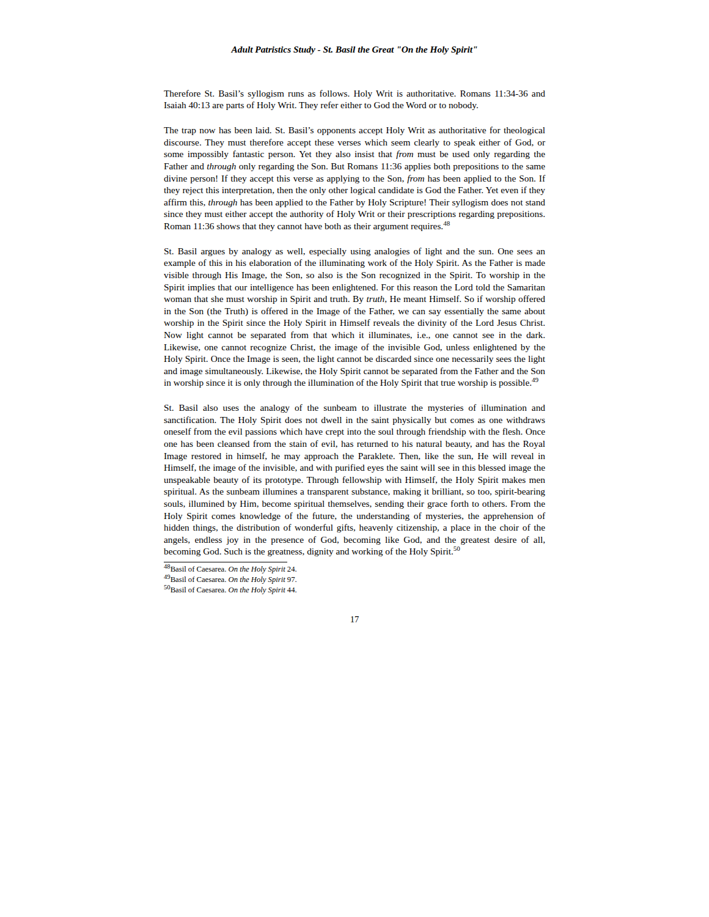Adult Patristics Study - St. Basil the Great "On the Holy Spirit"
Therefore St. Basil’s syllogism runs as follows. Holy Writ is authoritative. Romans 11:34-36 and Isaiah 40:13 are parts of Holy Writ. They refer either to God the Word or to nobody.
The trap now has been laid. St. Basil’s opponents accept Holy Writ as authoritative for theological discourse. They must therefore accept these verses which seem clearly to speak either of God, or some impossibly fantastic person. Yet they also insist that from must be used only regarding the Father and through only regarding the Son. But Romans 11:36 applies both prepositions to the same divine person! If they accept this verse as applying to the Son, from has been applied to the Son. If they reject this interpretation, then the only other logical candidate is God the Father. Yet even if they affirm this, through has been applied to the Father by Holy Scripture! Their syllogism does not stand since they must either accept the authority of Holy Writ or their prescriptions regarding prepositions. Roman 11:36 shows that they cannot have both as their argument requires.48
St. Basil argues by analogy as well, especially using analogies of light and the sun. One sees an example of this in his elaboration of the illuminating work of the Holy Spirit. As the Father is made visible through His Image, the Son, so also is the Son recognized in the Spirit. To worship in the Spirit implies that our intelligence has been enlightened. For this reason the Lord told the Samaritan woman that she must worship in Spirit and truth. By truth, He meant Himself. So if worship offered in the Son (the Truth) is offered in the Image of the Father, we can say essentially the same about worship in the Spirit since the Holy Spirit in Himself reveals the divinity of the Lord Jesus Christ. Now light cannot be separated from that which it illuminates, i.e., one cannot see in the dark. Likewise, one cannot recognize Christ, the image of the invisible God, unless enlightened by the Holy Spirit. Once the Image is seen, the light cannot be discarded since one necessarily sees the light and image simultaneously. Likewise, the Holy Spirit cannot be separated from the Father and the Son in worship since it is only through the illumination of the Holy Spirit that true worship is possible.49
St. Basil also uses the analogy of the sunbeam to illustrate the mysteries of illumination and sanctification. The Holy Spirit does not dwell in the saint physically but comes as one withdraws oneself from the evil passions which have crept into the soul through friendship with the flesh. Once one has been cleansed from the stain of evil, has returned to his natural beauty, and has the Royal Image restored in himself, he may approach the Paraklete. Then, like the sun, He will reveal in Himself, the image of the invisible, and with purified eyes the saint will see in this blessed image the unspeakable beauty of its prototype. Through fellowship with Himself, the Holy Spirit makes men spiritual. As the sunbeam illumines a transparent substance, making it brilliant, so too, spirit-bearing souls, illumined by Him, become spiritual themselves, sending their grace forth to others. From the Holy Spirit comes knowledge of the future, the understanding of mysteries, the apprehension of hidden things, the distribution of wonderful gifts, heavenly citizenship, a place in the choir of the angels, endless joy in the presence of God, becoming like God, and the greatest desire of all, becoming God. Such is the greatness, dignity and working of the Holy Spirit.50
48 Basil of Caesarea. On the Holy Spirit 24.
49 Basil of Caesarea. On the Holy Spirit 97.
50 Basil of Caesarea. On the Holy Spirit 44.
17